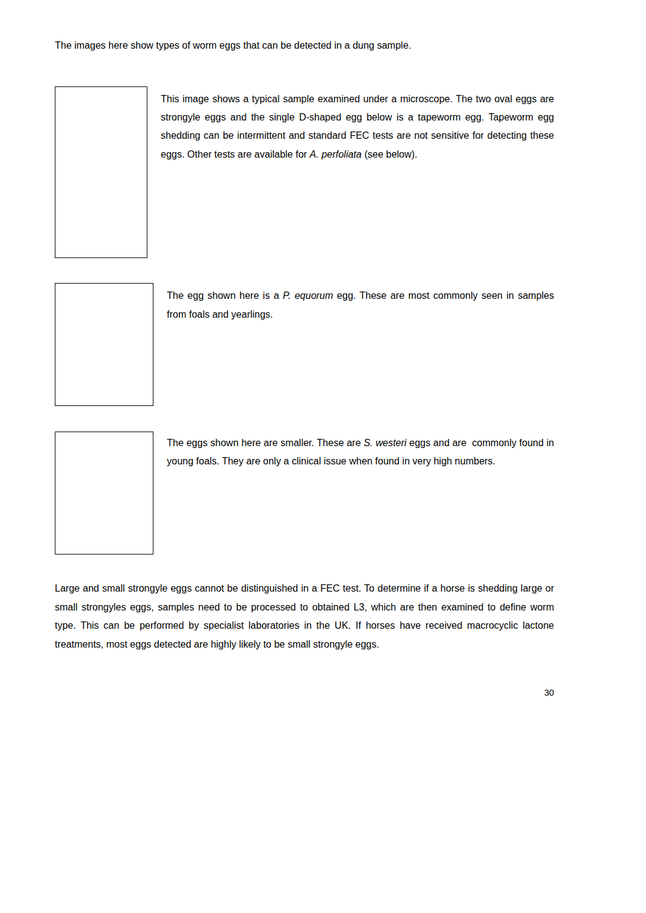The images here show types of worm eggs that can be detected in a dung sample.
This image shows a typical sample examined under a microscope. The two oval eggs are strongyle eggs and the single D-shaped egg below is a tapeworm egg. Tapeworm egg shedding can be intermittent and standard FEC tests are not sensitive for detecting these eggs. Other tests are available for A. perfoliata (see below).
The egg shown here is a P. equorum egg. These are most commonly seen in samples from foals and yearlings.
The eggs shown here are smaller. These are S. westeri eggs and are commonly found in young foals. They are only a clinical issue when found in very high numbers.
Large and small strongyle eggs cannot be distinguished in a FEC test. To determine if a horse is shedding large or small strongyles eggs, samples need to be processed to obtained L3, which are then examined to define worm type. This can be performed by specialist laboratories in the UK. If horses have received macrocyclic lactone treatments, most eggs detected are highly likely to be small strongyle eggs.
30